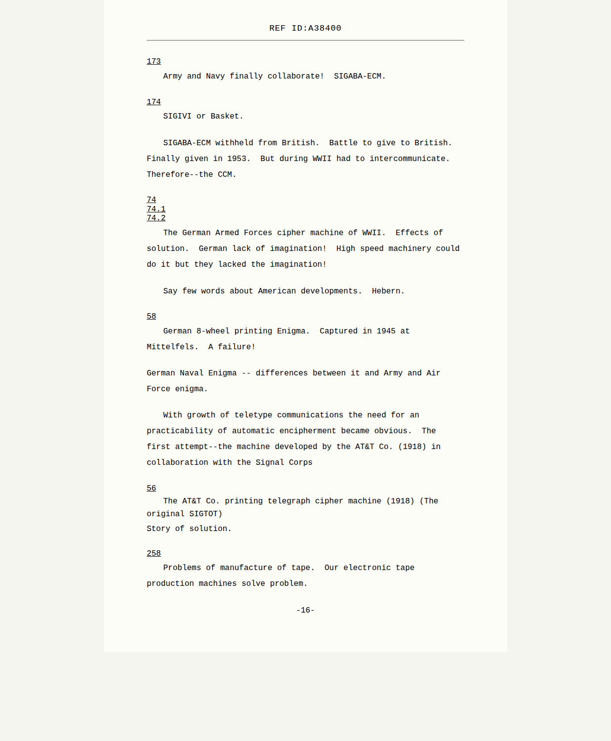REF ID:A38400
173
Army and Navy finally collaborate! SIGABA-ECM.
174
SIGIVI or Basket.
SIGABA-ECM withheld from British. Battle to give to British. Finally given in 1953. But during WWII had to intercommunicate. Therefore--the CCM.
74
74.1
74.2
The German Armed Forces cipher machine of WWII. Effects of solution. German lack of imagination! High speed machinery could do it but they lacked the imagination!
Say few words about American developments. Hebern.
58
German 8-wheel printing Enigma. Captured in 1945 at Mittelfels. A failure!
German Naval Enigma -- differences between it and Army and Air Force enigma.
With growth of teletype communications the need for an practicability of automatic encipherment became obvious. The first attempt--the machine developed by the AT&T Co. (1918) in collaboration with the Signal Corps
56
The AT&T Co. printing telegraph cipher machine (1918) (The original SIGTOT)
Story of solution.
258
Problems of manufacture of tape. Our electronic tape production machines solve problem.
-16-